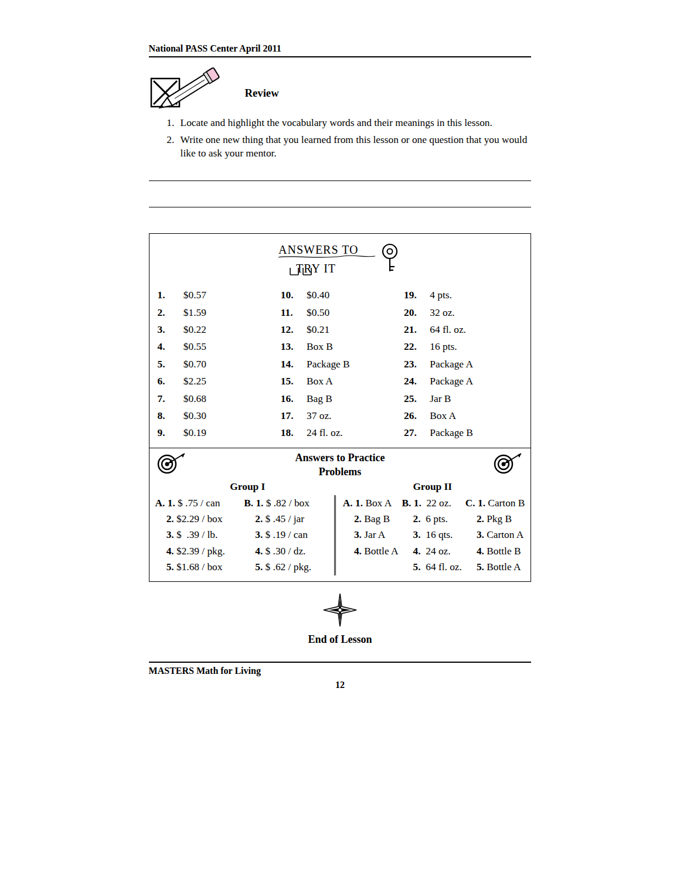National PASS Center April 2011
Review
Locate and highlight the vocabulary words and their meanings in this lesson.
Write one new thing that you learned from this lesson or one question that you would like to ask your mentor.
ANSWERS TO TRY IT
| 1. | $0.57 | 10. | $0.40 | 19. | 4 pts. |
| 2. | $1.59 | 11. | $0.50 | 20. | 32 oz. |
| 3. | $0.22 | 12. | $0.21 | 21. | 64 fl. oz. |
| 4. | $0.55 | 13. | Box B | 22. | 16 pts. |
| 5. | $0.70 | 14. | Package B | 23. | Package A |
| 6. | $2.25 | 15. | Box A | 24. | Package A |
| 7. | $0.68 | 16. | Bag B | 25. | Jar B |
| 8. | $0.30 | 17. | 37 oz. | 26. | Box A |
| 9. | $0.19 | 18. | 24 fl. oz. | 27. | Package B |
Answers to Practice Problems
Group I
Group II
A. 1. $ .75 / can
2. $2.29 / box
3. $ .39 / lb.
4. $2.39 / pkg.
5. $1.68 / box
B. 1. $ .82 / box
2. $ .45 / jar
3. $ .19 / can
4. $ .30 / dz.
5. $ .62 / pkg.
A. 1. Box A
2. Bag B
3. Jar A
4. Bottle A
B. 1. 22 oz.
2. 6 pts.
3. 16 qts.
4. 24 oz.
5. 64 fl. oz.
C. 1. Carton B
2. Pkg B
3. Carton A
4. Bottle B
5. Bottle A
End of Lesson
MASTERS Math for Living
12